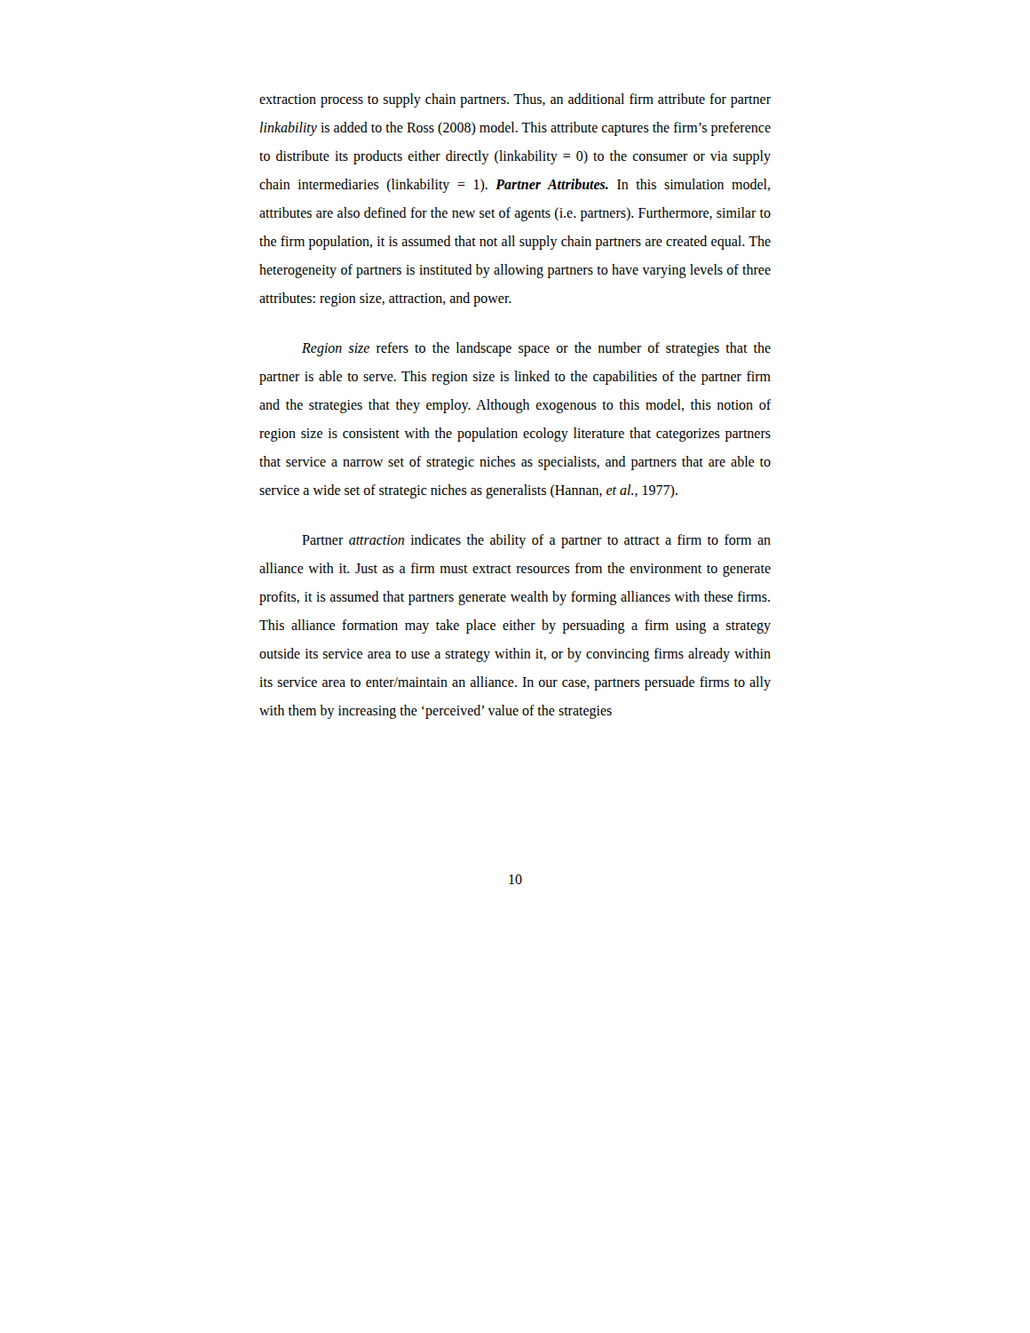extraction process to supply chain partners. Thus, an additional firm attribute for partner linkability is added to the Ross (2008) model. This attribute captures the firm’s preference to distribute its products either directly (linkability = 0) to the consumer or via supply chain intermediaries (linkability = 1). Partner Attributes. In this simulation model, attributes are also defined for the new set of agents (i.e. partners). Furthermore, similar to the firm population, it is assumed that not all supply chain partners are created equal. The heterogeneity of partners is instituted by allowing partners to have varying levels of three attributes: region size, attraction, and power.
Region size refers to the landscape space or the number of strategies that the partner is able to serve. This region size is linked to the capabilities of the partner firm and the strategies that they employ. Although exogenous to this model, this notion of region size is consistent with the population ecology literature that categorizes partners that service a narrow set of strategic niches as specialists, and partners that are able to service a wide set of strategic niches as generalists (Hannan, et al., 1977).
Partner attraction indicates the ability of a partner to attract a firm to form an alliance with it. Just as a firm must extract resources from the environment to generate profits, it is assumed that partners generate wealth by forming alliances with these firms. This alliance formation may take place either by persuading a firm using a strategy outside its service area to use a strategy within it, or by convincing firms already within its service area to enter/maintain an alliance. In our case, partners persuade firms to ally with them by increasing the ‘perceived’ value of the strategies
10